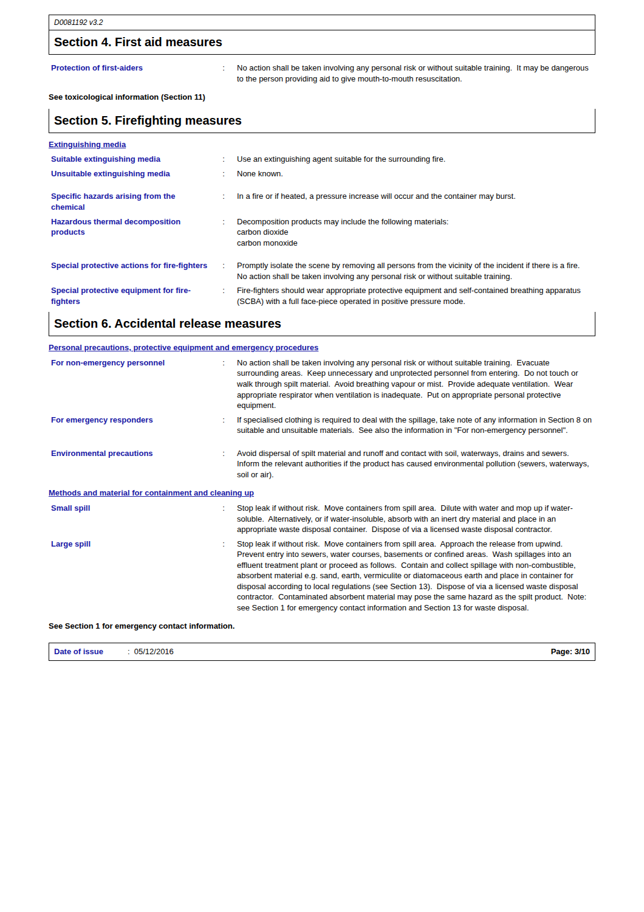D0081192 v3.2
Section 4. First aid measures
| Protection of first-aiders | : | No action shall be taken involving any personal risk or without suitable training. It may be dangerous to the person providing aid to give mouth-to-mouth resuscitation. |
See toxicological information (Section 11)
Section 5. Firefighting measures
Extinguishing media
| Suitable extinguishing media | : | Use an extinguishing agent suitable for the surrounding fire. |
| Unsuitable extinguishing media | : | None known. |
| Specific hazards arising from the chemical | : | In a fire or if heated, a pressure increase will occur and the container may burst. |
| Hazardous thermal decomposition products | : | Decomposition products may include the following materials: carbon dioxide carbon monoxide |
| Special protective actions for fire-fighters | : | Promptly isolate the scene by removing all persons from the vicinity of the incident if there is a fire. No action shall be taken involving any personal risk or without suitable training. |
| Special protective equipment for fire-fighters | : | Fire-fighters should wear appropriate protective equipment and self-contained breathing apparatus (SCBA) with a full face-piece operated in positive pressure mode. |
Section 6. Accidental release measures
Personal precautions, protective equipment and emergency procedures
| For non-emergency personnel | : | No action shall be taken involving any personal risk or without suitable training. Evacuate surrounding areas. Keep unnecessary and unprotected personnel from entering. Do not touch or walk through spilt material. Avoid breathing vapour or mist. Provide adequate ventilation. Wear appropriate respirator when ventilation is inadequate. Put on appropriate personal protective equipment. |
| For emergency responders | : | If specialised clothing is required to deal with the spillage, take note of any information in Section 8 on suitable and unsuitable materials. See also the information in "For non-emergency personnel". |
| Environmental precautions | : | Avoid dispersal of spilt material and runoff and contact with soil, waterways, drains and sewers. Inform the relevant authorities if the product has caused environmental pollution (sewers, waterways, soil or air). |
Methods and material for containment and cleaning up
| Small spill | : | Stop leak if without risk. Move containers from spill area. Dilute with water and mop up if water-soluble. Alternatively, or if water-insoluble, absorb with an inert dry material and place in an appropriate waste disposal container. Dispose of via a licensed waste disposal contractor. |
| Large spill | : | Stop leak if without risk. Move containers from spill area. Approach the release from upwind. Prevent entry into sewers, water courses, basements or confined areas. Wash spillages into an effluent treatment plant or proceed as follows. Contain and collect spillage with non-combustible, absorbent material e.g. sand, earth, vermiculite or diatomaceous earth and place in container for disposal according to local regulations (see Section 13). Dispose of via a licensed waste disposal contractor. Contaminated absorbent material may pose the same hazard as the spilt product. Note: see Section 1 for emergency contact information and Section 13 for waste disposal. |
See Section 1 for emergency contact information.
Date of issue
: 05/12/2016
Page: 3/10